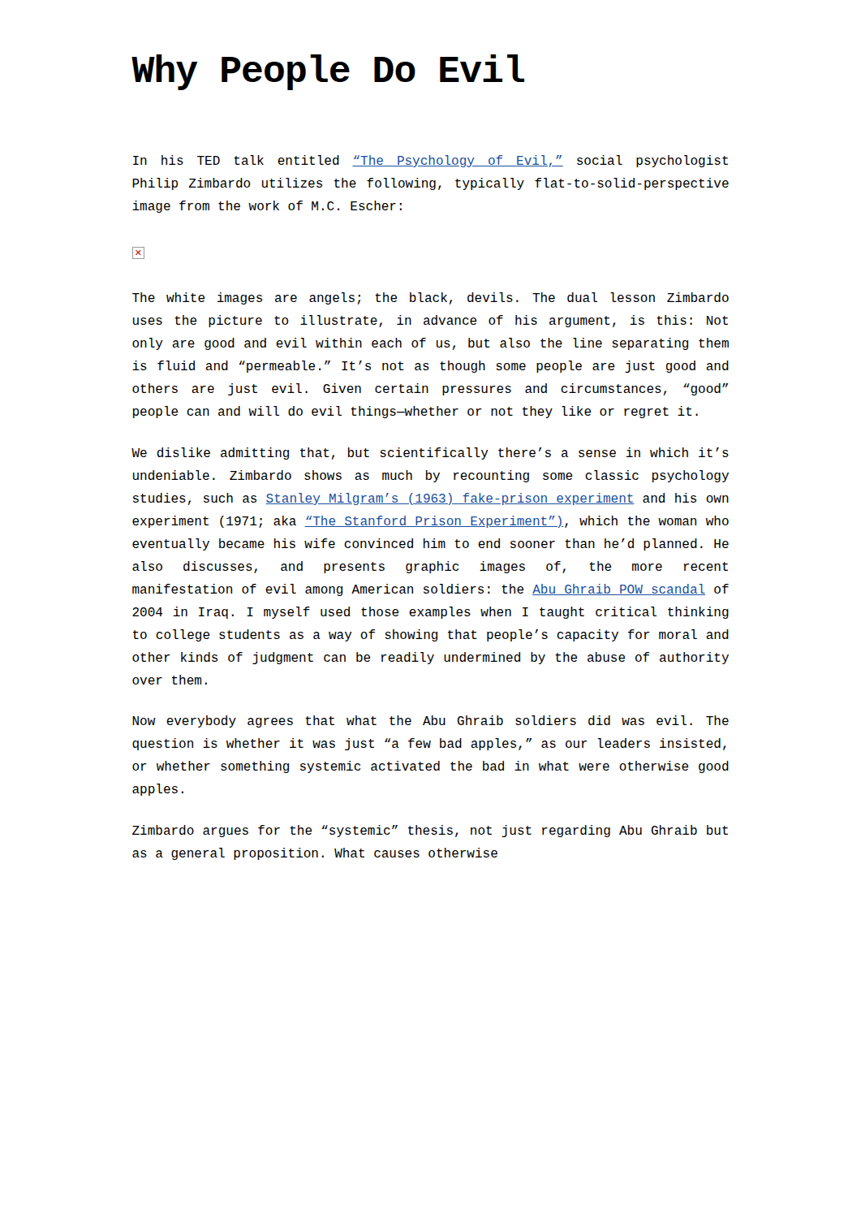Why People Do Evil
In his TED talk entitled “The Psychology of Evil,” social psychologist Philip Zimbardo utilizes the following, typically flat-to-solid-perspective image from the work of M.C. Escher:
✕
The white images are angels; the black, devils. The dual lesson Zimbardo uses the picture to illustrate, in advance of his argument, is this: Not only are good and evil within each of us, but also the line separating them is fluid and “permeable.” It’s not as though some people are just good and others are just evil. Given certain pressures and circumstances, “good” people can and will do evil things—whether or not they like or regret it.
We dislike admitting that, but scientifically there’s a sense in which it’s undeniable. Zimbardo shows as much by recounting some classic psychology studies, such as Stanley Milgram’s (1963) fake-prison experiment and his own experiment (1971; aka “The Stanford Prison Experiment”), which the woman who eventually became his wife convinced him to end sooner than he’d planned. He also discusses, and presents graphic images of, the more recent manifestation of evil among American soldiers: the Abu Ghraib POW scandal of 2004 in Iraq. I myself used those examples when I taught critical thinking to college students as a way of showing that people’s capacity for moral and other kinds of judgment can be readily undermined by the abuse of authority over them.
Now everybody agrees that what the Abu Ghraib soldiers did was evil. The question is whether it was just “a few bad apples,” as our leaders insisted, or whether something systemic activated the bad in what were otherwise good apples.
Zimbardo argues for the “systemic” thesis, not just regarding Abu Ghraib but as a general proposition. What causes otherwise